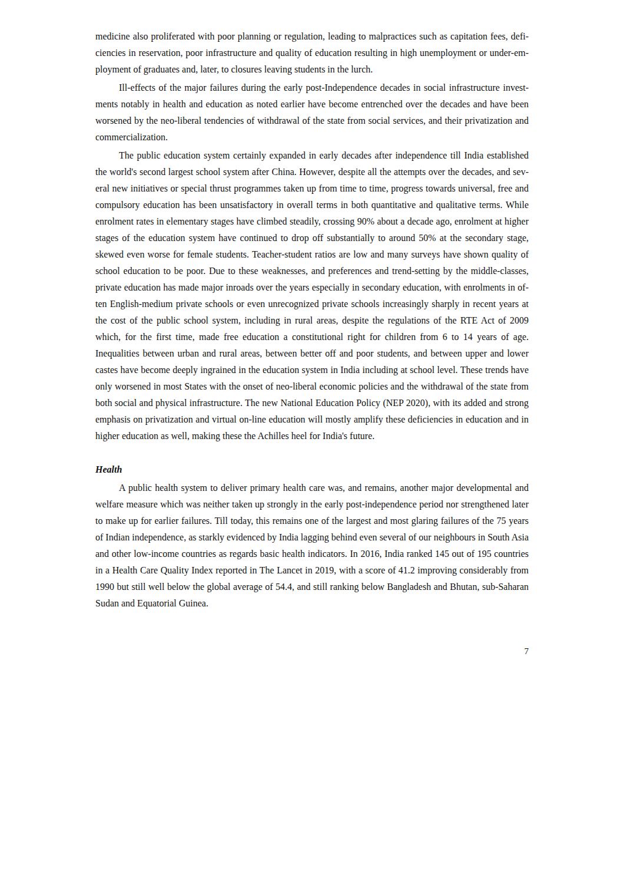medicine also proliferated with poor planning or regulation, leading to malpractices such as capitation fees, deficiencies in reservation, poor infrastructure and quality of education resulting in high unemployment or under-employment of graduates and, later, to closures leaving students in the lurch.
Ill-effects of the major failures during the early post-Independence decades in social infrastructure investments notably in health and education as noted earlier have become entrenched over the decades and have been worsened by the neo-liberal tendencies of withdrawal of the state from social services, and their privatization and commercialization.
The public education system certainly expanded in early decades after independence till India established the world's second largest school system after China. However, despite all the attempts over the decades, and several new initiatives or special thrust programmes taken up from time to time, progress towards universal, free and compulsory education has been unsatisfactory in overall terms in both quantitative and qualitative terms. While enrolment rates in elementary stages have climbed steadily, crossing 90% about a decade ago, enrolment at higher stages of the education system have continued to drop off substantially to around 50% at the secondary stage, skewed even worse for female students. Teacher-student ratios are low and many surveys have shown quality of school education to be poor. Due to these weaknesses, and preferences and trend-setting by the middle-classes, private education has made major inroads over the years especially in secondary education, with enrolments in often English-medium private schools or even unrecognized private schools increasingly sharply in recent years at the cost of the public school system, including in rural areas, despite the regulations of the RTE Act of 2009 which, for the first time, made free education a constitutional right for children from 6 to 14 years of age. Inequalities between urban and rural areas, between better off and poor students, and between upper and lower castes have become deeply ingrained in the education system in India including at school level. These trends have only worsened in most States with the onset of neo-liberal economic policies and the withdrawal of the state from both social and physical infrastructure. The new National Education Policy (NEP 2020), with its added and strong emphasis on privatization and virtual on-line education will mostly amplify these deficiencies in education and in higher education as well, making these the Achilles heel for India's future.
Health
A public health system to deliver primary health care was, and remains, another major developmental and welfare measure which was neither taken up strongly in the early post-independence period nor strengthened later to make up for earlier failures. Till today, this remains one of the largest and most glaring failures of the 75 years of Indian independence, as starkly evidenced by India lagging behind even several of our neighbours in South Asia and other low-income countries as regards basic health indicators. In 2016, India ranked 145 out of 195 countries in a Health Care Quality Index reported in The Lancet in 2019, with a score of 41.2 improving considerably from 1990 but still well below the global average of 54.4, and still ranking below Bangladesh and Bhutan, sub-Saharan Sudan and Equatorial Guinea.
7